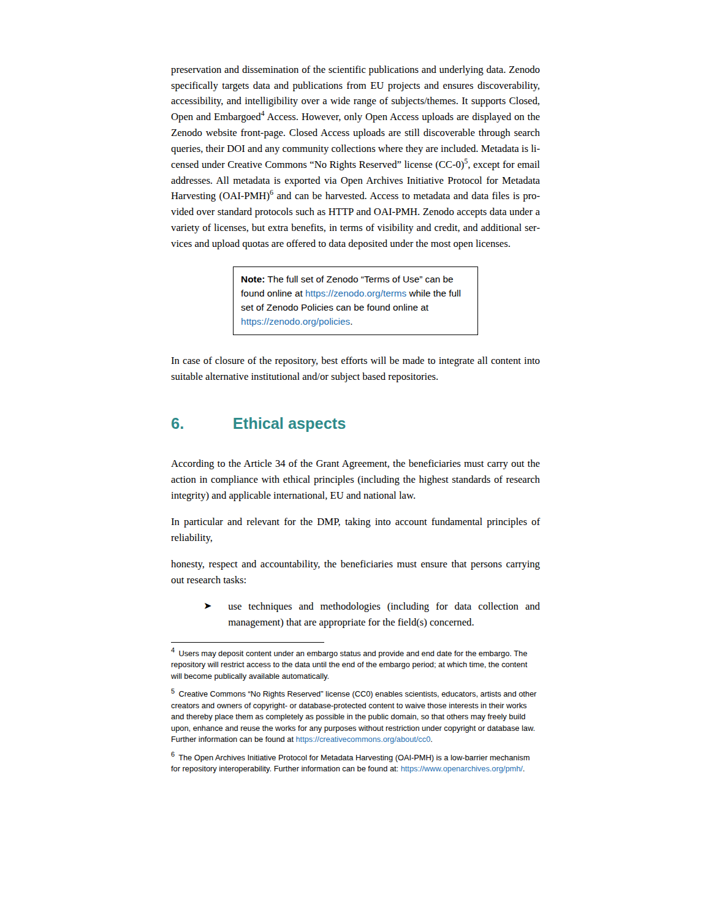preservation and dissemination of the scientific publications and underlying data. Zenodo specifically targets data and publications from EU projects and ensures discoverability, accessibility, and intelligibility over a wide range of subjects/themes. It supports Closed, Open and Embargoed4 Access. However, only Open Access uploads are displayed on the Zenodo website front-page. Closed Access uploads are still discoverable through search queries, their DOI and any community collections where they are included. Metadata is licensed under Creative Commons “No Rights Reserved” license (CC-0)5, except for email addresses. All metadata is exported via Open Archives Initiative Protocol for Metadata Harvesting (OAI-PMH)6 and can be harvested. Access to metadata and data files is provided over standard protocols such as HTTP and OAI-PMH. Zenodo accepts data under a variety of licenses, but extra benefits, in terms of visibility and credit, and additional services and upload quotas are offered to data deposited under the most open licenses.
Note: The full set of Zenodo “Terms of Use” can be found online at https://zenodo.org/terms while the full set of Zenodo Policies can be found online at https://zenodo.org/policies.
In case of closure of the repository, best efforts will be made to integrate all content into suitable alternative institutional and/or subject based repositories.
6. Ethical aspects
According to the Article 34 of the Grant Agreement, the beneficiaries must carry out the action in compliance with ethical principles (including the highest standards of research integrity) and applicable international, EU and national law.
In particular and relevant for the DMP, taking into account fundamental principles of reliability,
honesty, respect and accountability, the beneficiaries must ensure that persons carrying out research tasks:
use techniques and methodologies (including for data collection and management) that are appropriate for the field(s) concerned.
4 Users may deposit content under an embargo status and provide and end date for the embargo. The repository will restrict access to the data until the end of the embargo period; at which time, the content will become publically available automatically.
5 Creative Commons “No Rights Reserved” license (CC0) enables scientists, educators, artists and other creators and owners of copyright- or database-protected content to waive those interests in their works and thereby place them as completely as possible in the public domain, so that others may freely build upon, enhance and reuse the works for any purposes without restriction under copyright or database law. Further information can be found at https://creativecommons.org/about/cc0.
6 The Open Archives Initiative Protocol for Metadata Harvesting (OAI-PMH) is a low-barrier mechanism for repository interoperability. Further information can be found at: https://www.openarchives.org/pmh/.